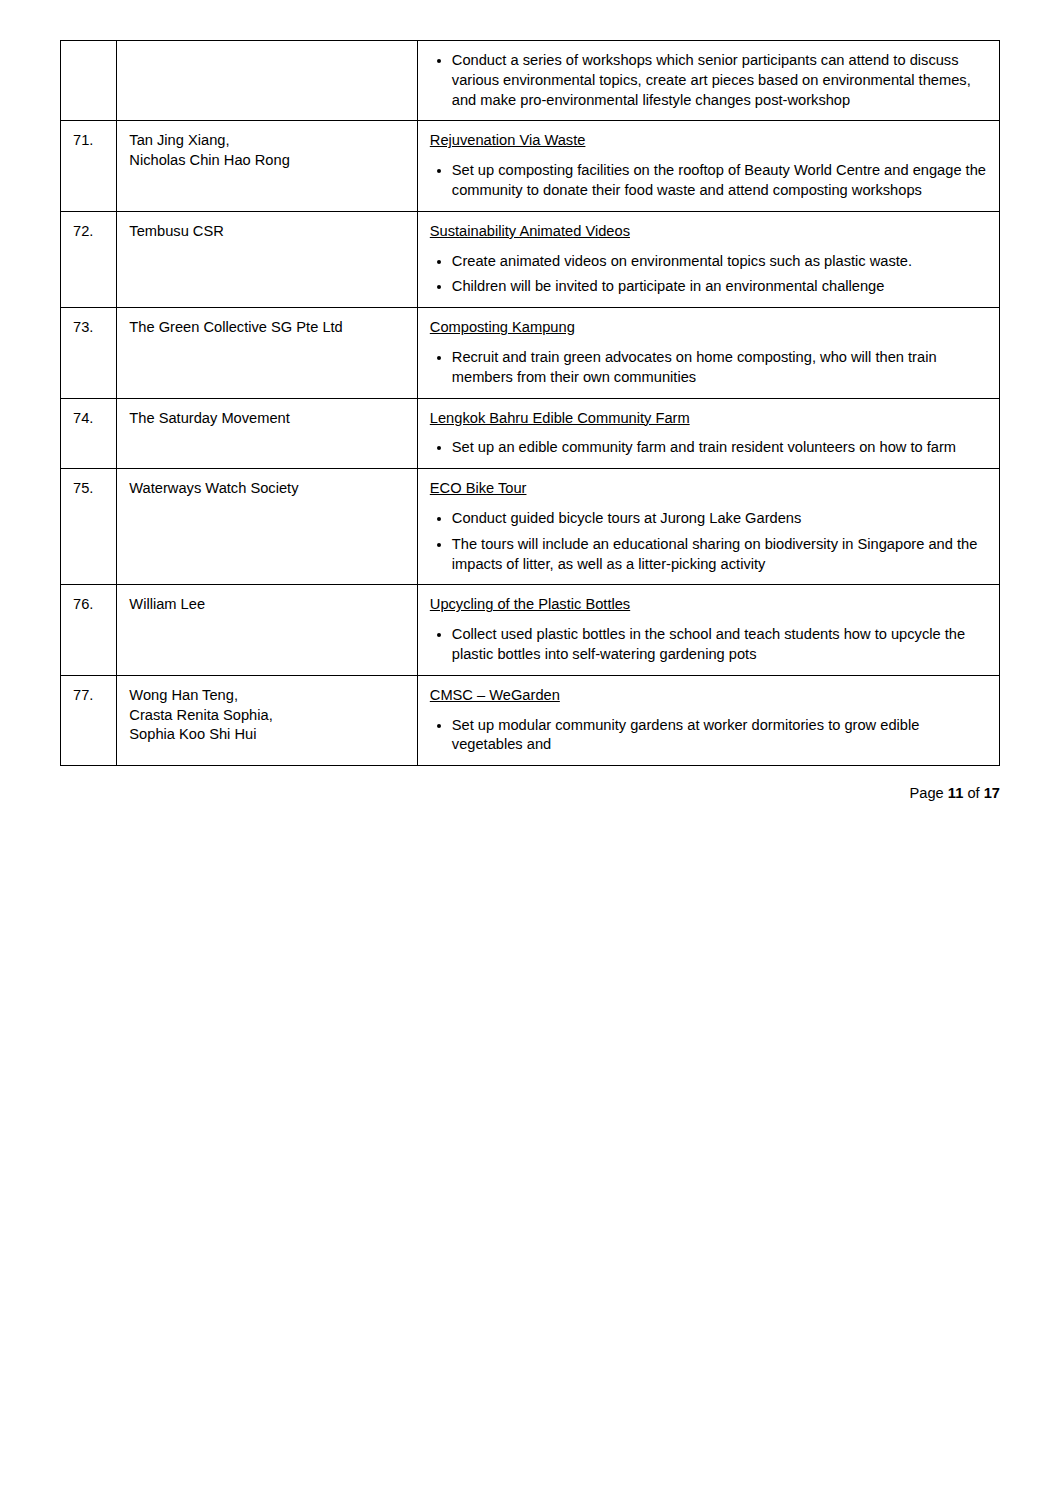| | | Conduct a series of workshops which senior participants can attend to discuss various environmental topics, create art pieces based on environmental themes, and make pro-environmental lifestyle changes post-workshop |
| 71. | Tan Jing Xiang, Nicholas Chin Hao Rong | Rejuvenation Via Waste Set up composting facilities on the rooftop of Beauty World Centre and engage the community to donate their food waste and attend composting workshops |
| 72. | Tembusu CSR | Sustainability Animated Videos Create animated videos on environmental topics such as plastic waste. Children will be invited to participate in an environmental challenge |
| 73. | The Green Collective SG Pte Ltd | Composting Kampung Recruit and train green advocates on home composting, who will then train members from their own communities |
| 74. | The Saturday Movement | Lengkok Bahru Edible Community Farm Set up an edible community farm and train resident volunteers on how to farm |
| 75. | Waterways Watch Society | ECO Bike Tour Conduct guided bicycle tours at Jurong Lake Gardens The tours will include an educational sharing on biodiversity in Singapore and the impacts of litter, as well as a litter-picking activity |
| 76. | William Lee | Upcycling of the Plastic Bottles Collect used plastic bottles in the school and teach students how to upcycle the plastic bottles into self-watering gardening pots |
| 77. | Wong Han Teng, Crasta Renita Sophia, Sophia Koo Shi Hui | CMSC – WeGarden Set up modular community gardens at worker dormitories to grow edible vegetables and |
Page 11 of 17